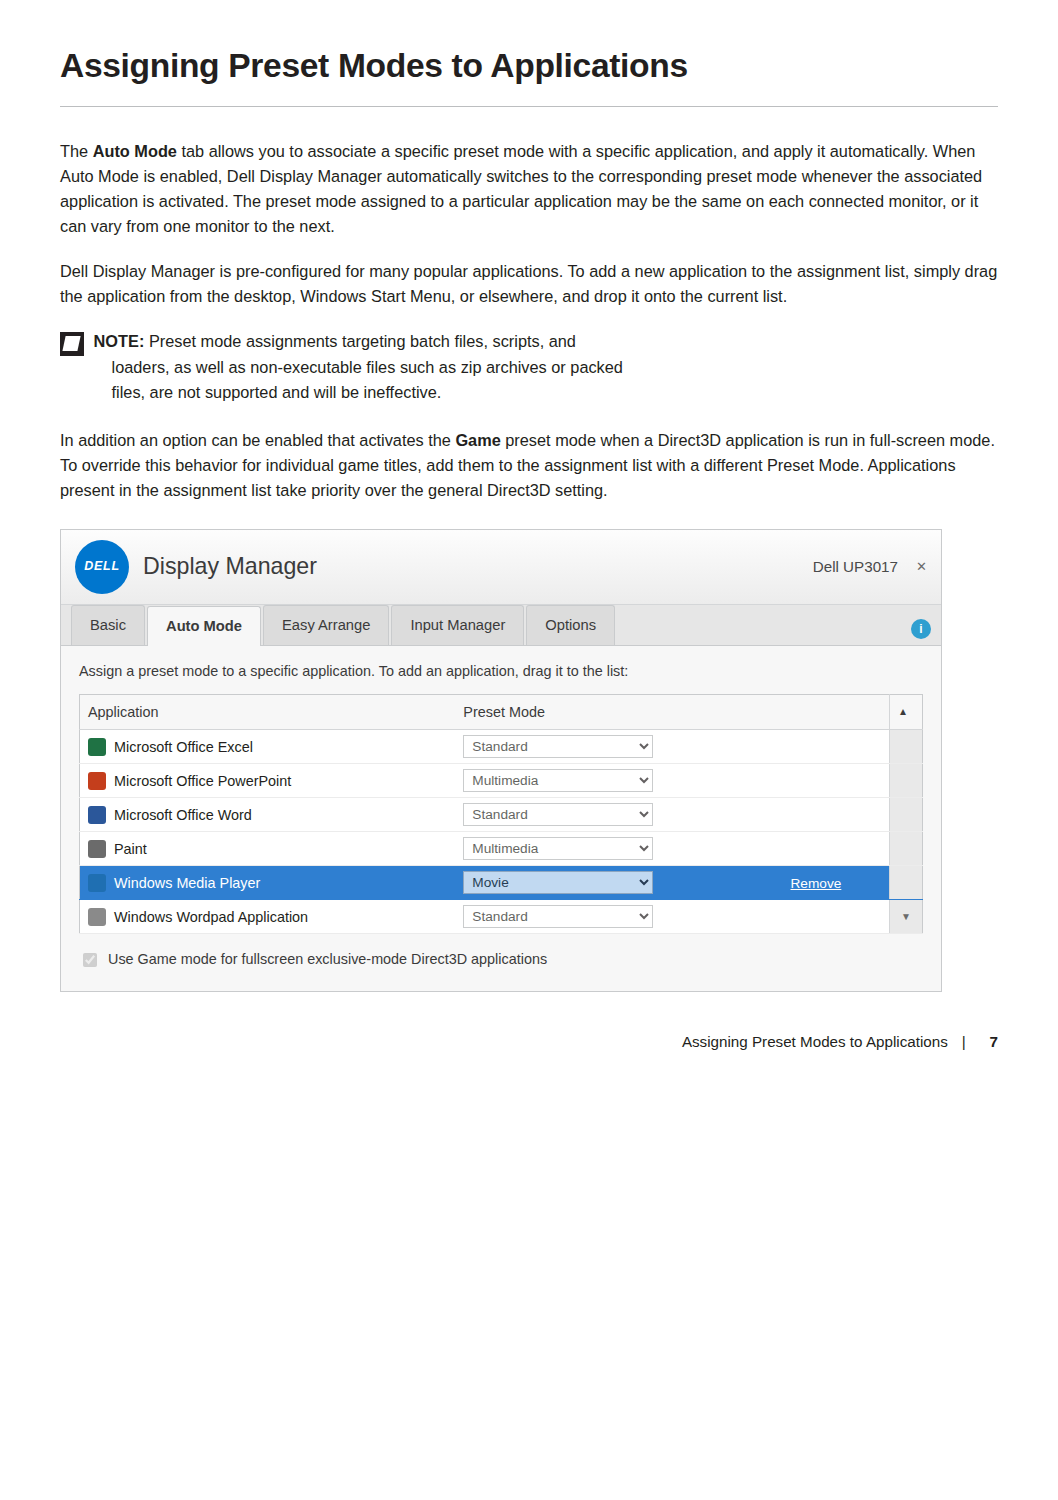Assigning Preset Modes to Applications
The Auto Mode tab allows you to associate a specific preset mode with a specific application, and apply it automatically. When Auto Mode is enabled, Dell Display Manager automatically switches to the corresponding preset mode whenever the associated application is activated. The preset mode assigned to a particular application may be the same on each connected monitor, or it can vary from one monitor to the next.
Dell Display Manager is pre-configured for many popular applications. To add a new application to the assignment list, simply drag the application from the desktop, Windows Start Menu, or elsewhere, and drop it onto the current list.
NOTE: Preset mode assignments targeting batch files, scripts, and loaders, as well as non-executable files such as zip archives or packed files, are not supported and will be ineffective.
In addition an option can be enabled that activates the Game preset mode when a Direct3D application is run in full-screen mode. To override this behavior for individual game titles, add them to the assignment list with a different Preset Mode. Applications present in the assignment list take priority over the general Direct3D setting.
DELL
Display Manager
Dell UP3017 ✕
Basic
Auto Mode
Easy Arrange
Input Manager
Options
i
Assign a preset mode to a specific application. To add an application, drag it to the list:
| Application | Preset Mode | | ▲ |
| --- | --- | --- | --- |
| Microsoft Office Excel | Standard | | |
| Microsoft Office PowerPoint | Multimedia | | |
| Microsoft Office Word | Standard | | |
| Paint | Multimedia | | |
| Windows Media Player | Movie | Remove | |
| Windows Wordpad Application | Standard | | ▼ |
Use Game mode for fullscreen exclusive-mode Direct3D applications
Assigning Preset Modes to Applications | 7